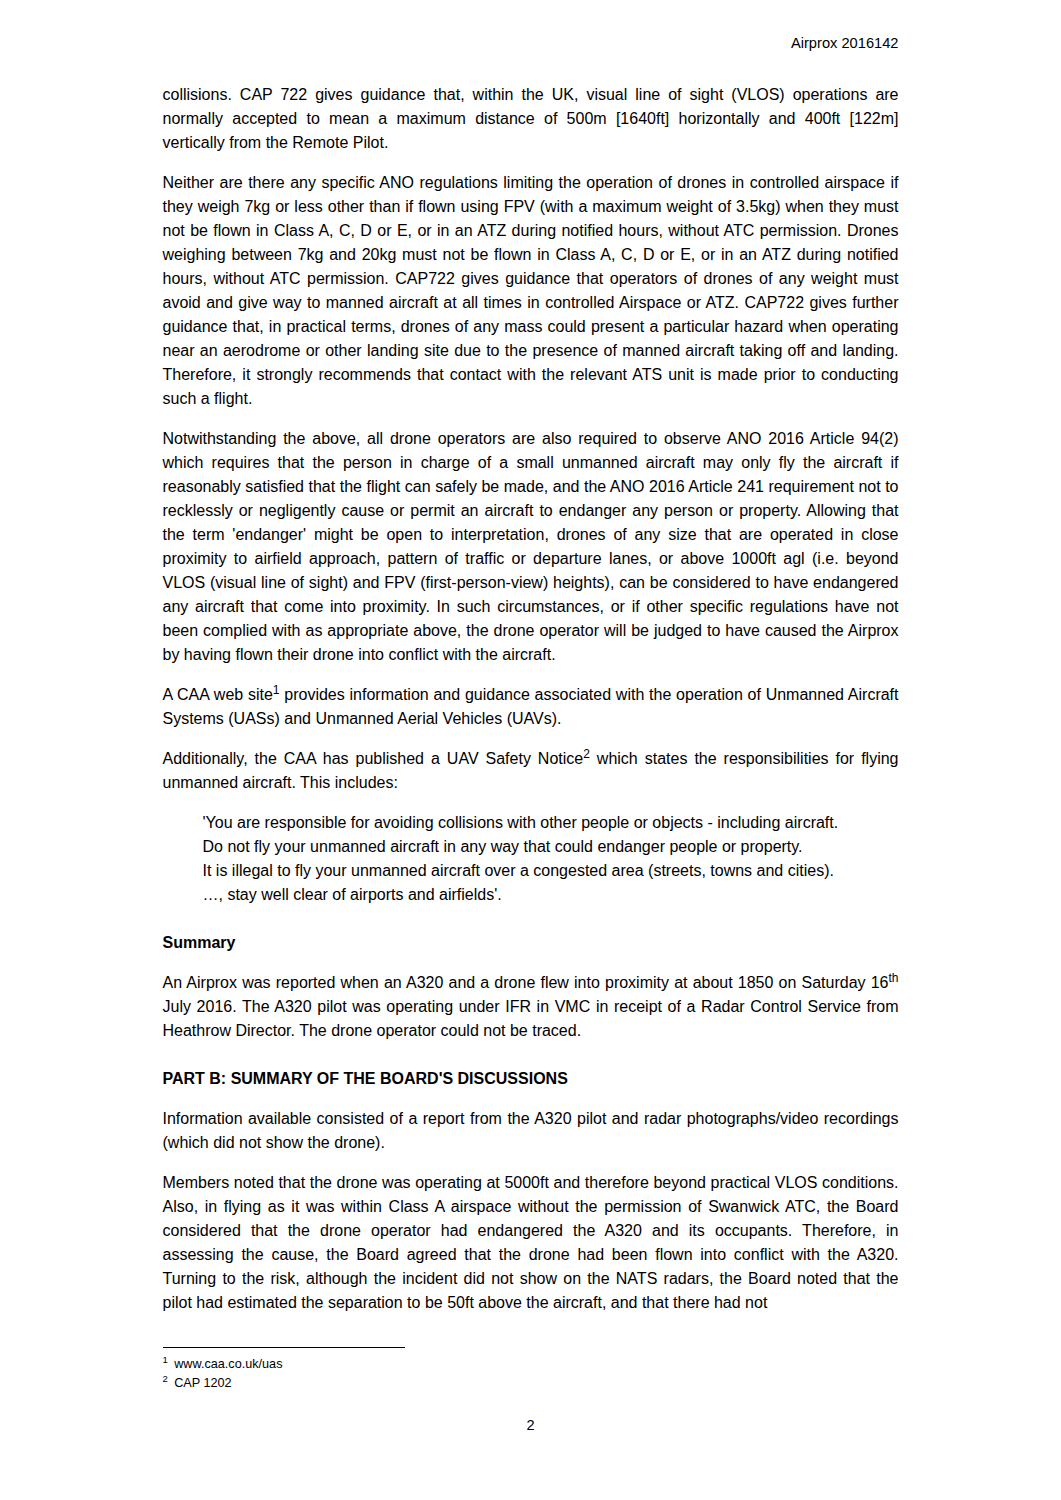Airprox 2016142
collisions. CAP 722 gives guidance that, within the UK, visual line of sight (VLOS) operations are normally accepted to mean a maximum distance of 500m [1640ft] horizontally and 400ft [122m] vertically from the Remote Pilot.
Neither are there any specific ANO regulations limiting the operation of drones in controlled airspace if they weigh 7kg or less other than if flown using FPV (with a maximum weight of 3.5kg) when they must not be flown in Class A, C, D or E, or in an ATZ during notified hours, without ATC permission. Drones weighing between 7kg and 20kg must not be flown in Class A, C, D or E, or in an ATZ during notified hours, without ATC permission. CAP722 gives guidance that operators of drones of any weight must avoid and give way to manned aircraft at all times in controlled Airspace or ATZ. CAP722 gives further guidance that, in practical terms, drones of any mass could present a particular hazard when operating near an aerodrome or other landing site due to the presence of manned aircraft taking off and landing. Therefore, it strongly recommends that contact with the relevant ATS unit is made prior to conducting such a flight.
Notwithstanding the above, all drone operators are also required to observe ANO 2016 Article 94(2) which requires that the person in charge of a small unmanned aircraft may only fly the aircraft if reasonably satisfied that the flight can safely be made, and the ANO 2016 Article 241 requirement not to recklessly or negligently cause or permit an aircraft to endanger any person or property. Allowing that the term 'endanger' might be open to interpretation, drones of any size that are operated in close proximity to airfield approach, pattern of traffic or departure lanes, or above 1000ft agl (i.e. beyond VLOS (visual line of sight) and FPV (first-person-view) heights), can be considered to have endangered any aircraft that come into proximity. In such circumstances, or if other specific regulations have not been complied with as appropriate above, the drone operator will be judged to have caused the Airprox by having flown their drone into conflict with the aircraft.
A CAA web site1 provides information and guidance associated with the operation of Unmanned Aircraft Systems (UASs) and Unmanned Aerial Vehicles (UAVs).
Additionally, the CAA has published a UAV Safety Notice2 which states the responsibilities for flying unmanned aircraft. This includes:
'You are responsible for avoiding collisions with other people or objects - including aircraft.
Do not fly your unmanned aircraft in any way that could endanger people or property.
It is illegal to fly your unmanned aircraft over a congested area (streets, towns and cities).
…, stay well clear of airports and airfields'.
Summary
An Airprox was reported when an A320 and a drone flew into proximity at about 1850 on Saturday 16th July 2016. The A320 pilot was operating under IFR in VMC in receipt of a Radar Control Service from Heathrow Director. The drone operator could not be traced.
PART B: SUMMARY OF THE BOARD'S DISCUSSIONS
Information available consisted of a report from the A320 pilot and radar photographs/video recordings (which did not show the drone).
Members noted that the drone was operating at 5000ft and therefore beyond practical VLOS conditions. Also, in flying as it was within Class A airspace without the permission of Swanwick ATC, the Board considered that the drone operator had endangered the A320 and its occupants. Therefore, in assessing the cause, the Board agreed that the drone had been flown into conflict with the A320. Turning to the risk, although the incident did not show on the NATS radars, the Board noted that the pilot had estimated the separation to be 50ft above the aircraft, and that there had not
1 www.caa.co.uk/uas
2 CAP 1202
2